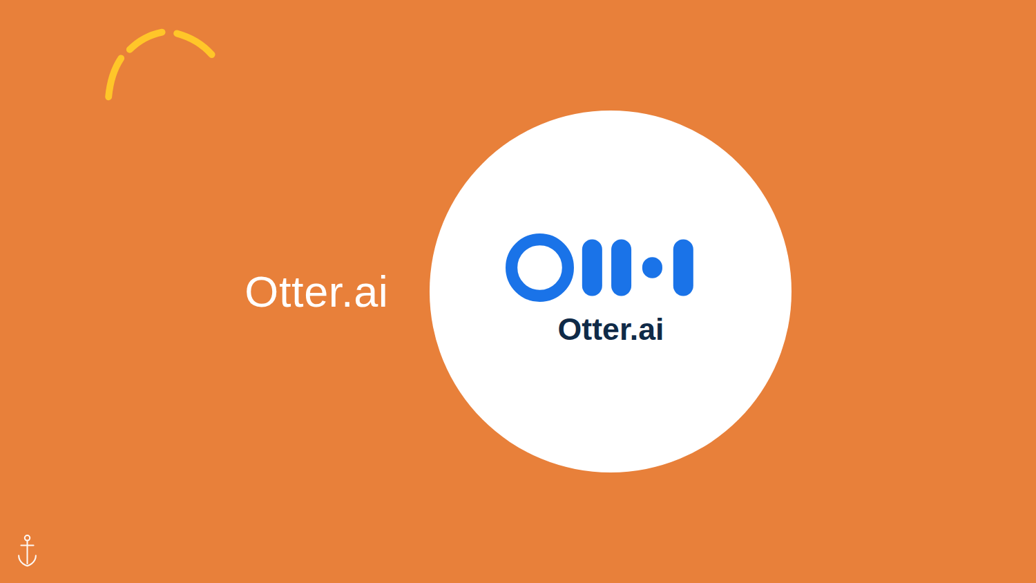Otter.ai
Otter.ai